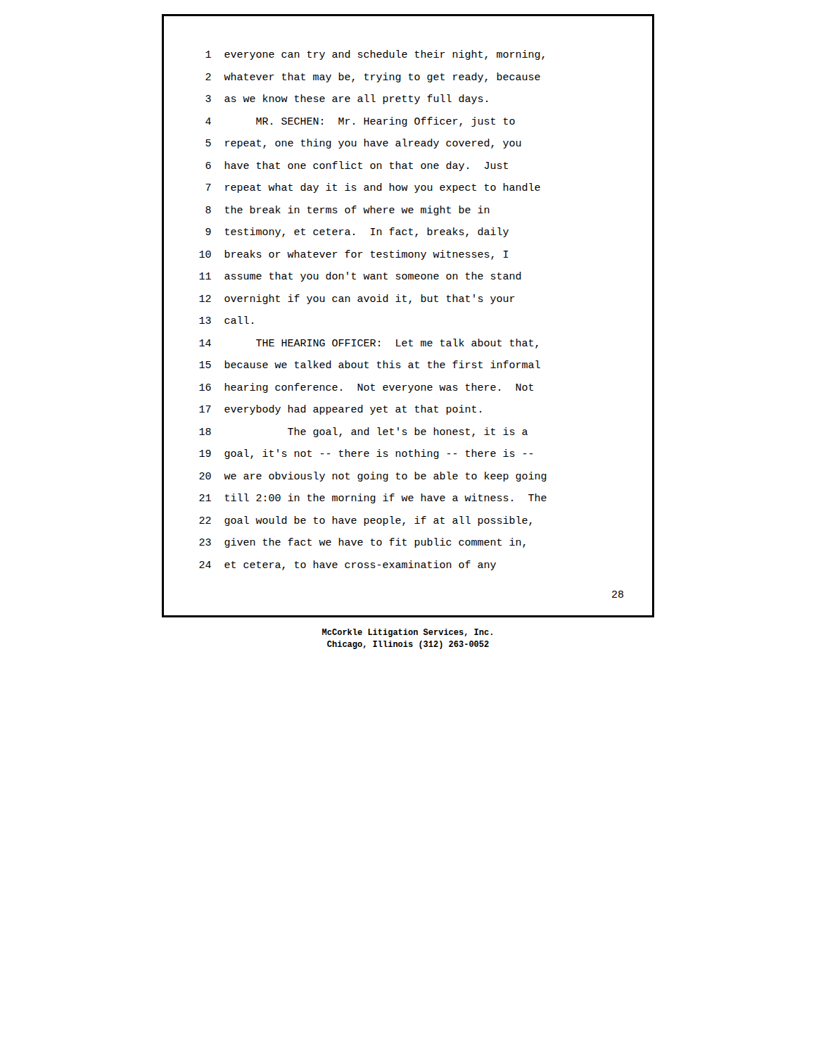1 everyone can try and schedule their night, morning,
2 whatever that may be, trying to get ready, because
3 as we know these are all pretty full days.
4 MR. SECHEN: Mr. Hearing Officer, just to
5 repeat, one thing you have already covered, you
6 have that one conflict on that one day. Just
7 repeat what day it is and how you expect to handle
8 the break in terms of where we might be in
9 testimony, et cetera. In fact, breaks, daily
10 breaks or whatever for testimony witnesses, I
11 assume that you don't want someone on the stand
12 overnight if you can avoid it, but that's your
13 call.
14 THE HEARING OFFICER: Let me talk about that,
15 because we talked about this at the first informal
16 hearing conference. Not everyone was there. Not
17 everybody had appeared yet at that point.
18 The goal, and let's be honest, it is a
19 goal, it's not -- there is nothing -- there is --
20 we are obviously not going to be able to keep going
21 till 2:00 in the morning if we have a witness. The
22 goal would be to have people, if at all possible,
23 given the fact we have to fit public comment in,
24 et cetera, to have cross-examination of any
28
McCorkle Litigation Services, Inc.
Chicago, Illinois (312) 263-0052